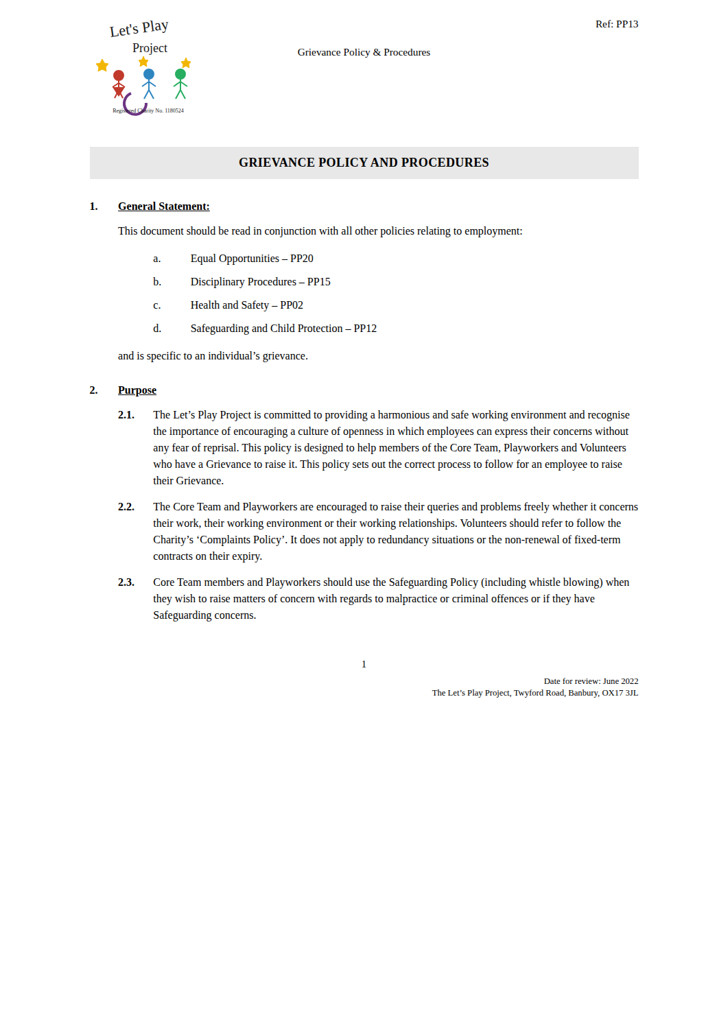Let's Play Project Registered Charity No. 1180524
Ref: PP13
Grievance Policy & Procedures
Grievance Policy and Procedures
General Statement:
This document should be read in conjunction with all other policies relating to employment:
Equal Opportunities – PP20
Disciplinary Procedures – PP15
Health and Safety – PP02
Safeguarding and Child Protection – PP12
and is specific to an individual’s grievance.
Purpose
The Let’s Play Project is committed to providing a harmonious and safe working environment and recognise the importance of encouraging a culture of openness in which employees can express their concerns without any fear of reprisal. This policy is designed to help members of the Core Team, Playworkers and Volunteers who have a Grievance to raise it. This policy sets out the correct process to follow for an employee to raise their Grievance.
The Core Team and Playworkers are encouraged to raise their queries and problems freely whether it concerns their work, their working environment or their working relationships. Volunteers should refer to follow the Charity’s ‘Complaints Policy’. It does not apply to redundancy situations or the non-renewal of fixed-term contracts on their expiry.
Core Team members and Playworkers should use the Safeguarding Policy (including whistle blowing) when they wish to raise matters of concern with regards to malpractice or criminal offences or if they have Safeguarding concerns.
1
Date for review: June 2022
The Let’s Play Project, Twyford Road, Banbury, OX17 3JL